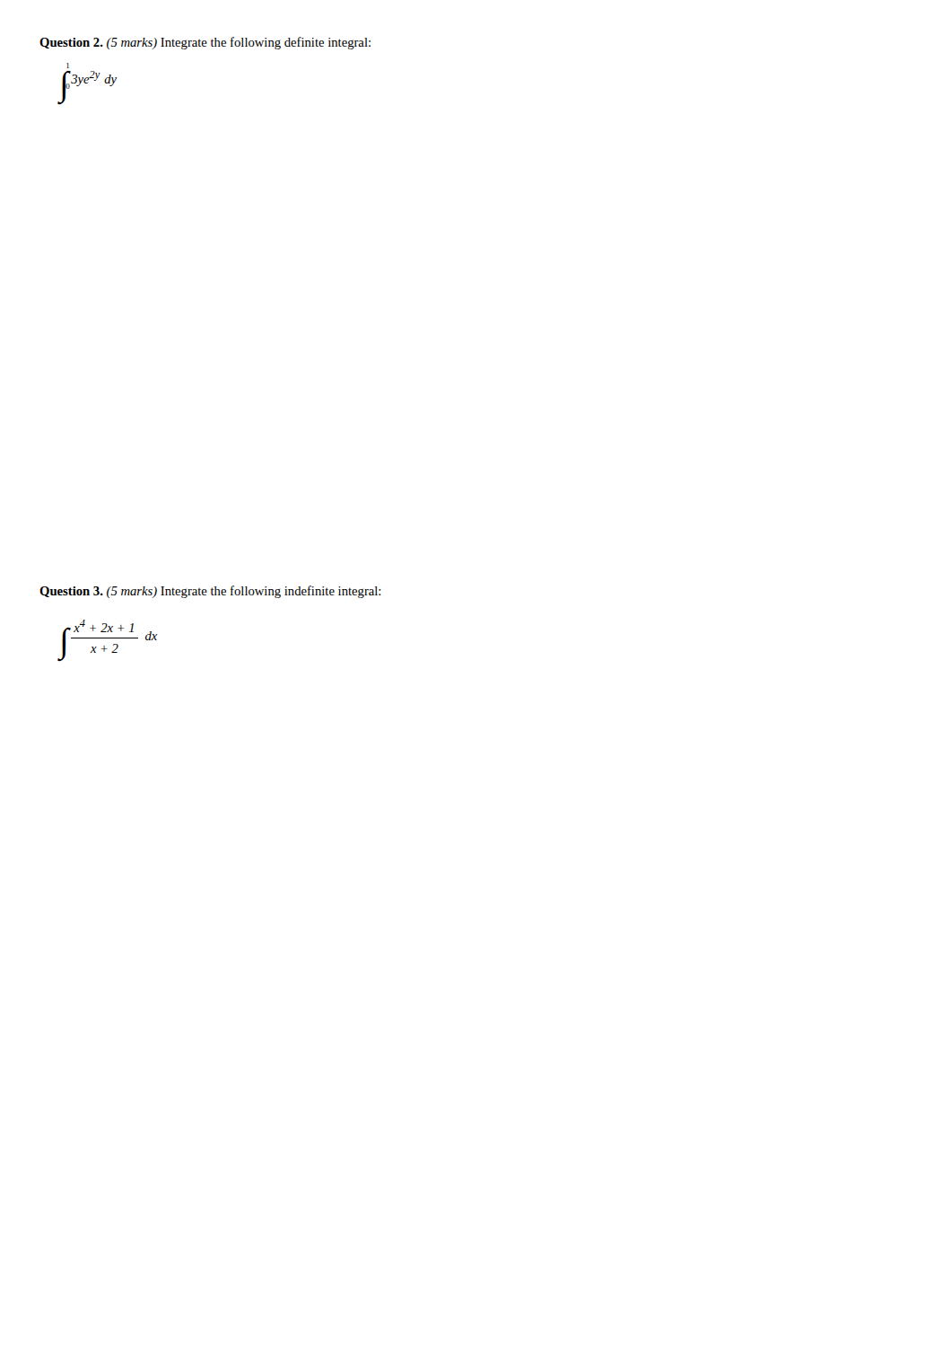Question 2. (5 marks) Integrate the following definite integral:
∫103ye2y dy
Question 3. (5 marks) Integrate the following indefinite integral:
∫x4 + 2x + 1 x + 2 dx